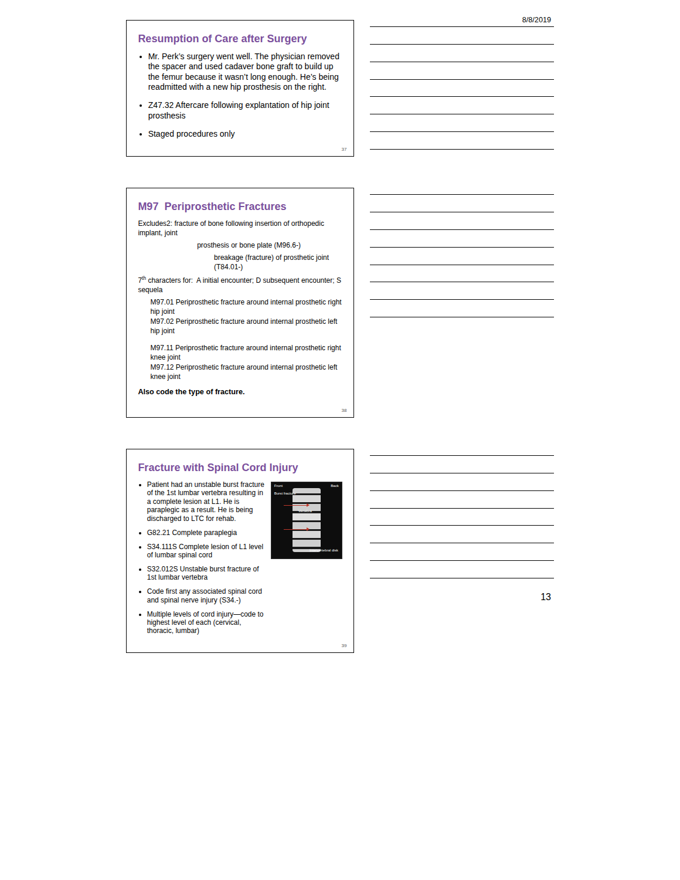8/8/2019
Resumption of Care after Surgery
Mr. Perk’s surgery went well. The physician removed the spacer and used cadaver bone graft to build up the femur because it wasn’t long enough. He’s being readmitted with a new hip prosthesis on the right.
Z47.32 Aftercare following explantation of hip joint prosthesis
Staged procedures only
37
M97 Periprosthetic Fractures
Excludes2: fracture of bone following insertion of orthopedic implant, joint
prosthesis or bone plate (M96.6-)
breakage (fracture) of prosthetic joint (T84.01-)
7th characters for: A initial encounter; D subsequent encounter; S sequela
M97.01 Periprosthetic fracture around internal prosthetic right hip joint
M97.02 Periprosthetic fracture around internal prosthetic left hip joint
M97.11 Periprosthetic fracture around internal prosthetic right knee joint
M97.12 Periprosthetic fracture around internal prosthetic left knee joint
Also code the type of fracture.
38
Fracture with Spinal Cord Injury
Patient had an unstable burst fracture of the 1st lumbar vertebra resulting in a complete lesion at L1. He is paraplegic as a result. He is being discharged to LTC for rehab.
G82.21 Complete paraplegia
S34.111S Complete lesion of L1 level of lumbar spinal cord
S32.012S Unstable burst fracture of 1st lumbar vertebra
Code first any associated spinal cord and spinal nerve injury (S34.-)
Multiple levels of cord injury—code to highest level of each (cervical, thoracic, lumbar)
Front Back Burst fracture Vertebra Intervertebral disk
39
13